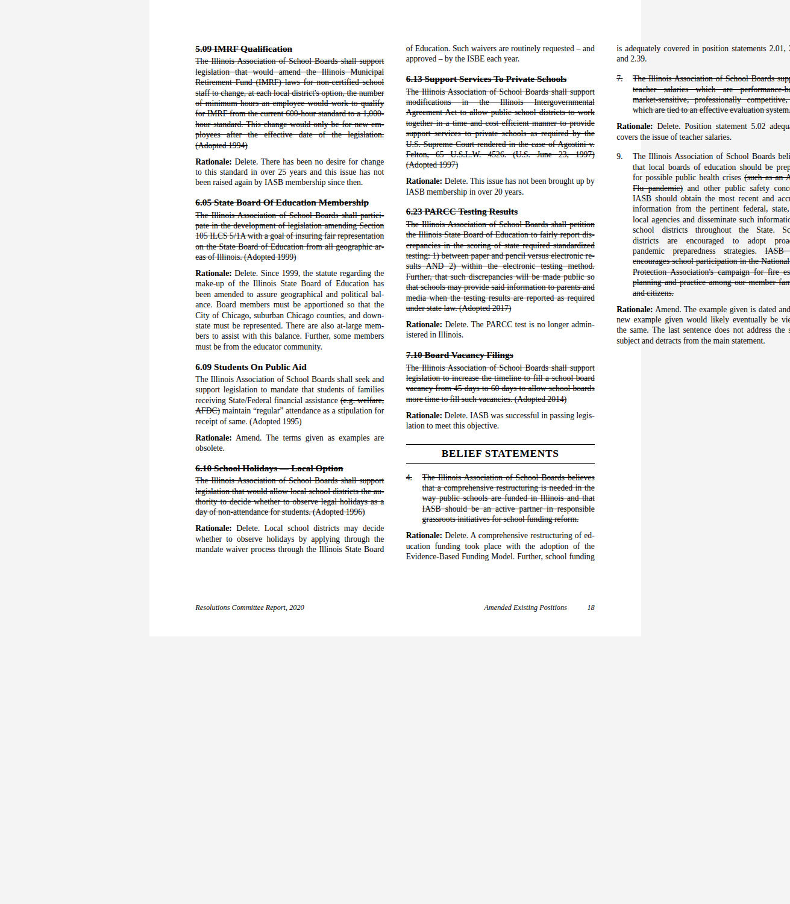5.09 IMRF Qualification
The Illinois Association of School Boards shall support legislation that would amend the Illinois Municipal Retirement Fund (IMRF) laws for non-certified school staff to change, at each local district's option, the number of minimum hours an employee would work to qualify for IMRF from the current 600-hour standard to a 1,000-hour standard. This change would only be for new employees after the effective date of the legislation. (Adopted 1994)
Rationale: Delete. There has been no desire for change to this standard in over 25 years and this issue has not been raised again by IASB membership since then.
6.05 State Board Of Education Membership
The Illinois Association of School Boards shall participate in the development of legislation amending Section 105 ILCS 5/1A with a goal of insuring fair representation on the State Board of Education from all geographic areas of Illinois. (Adopted 1999)
Rationale: Delete. Since 1999, the statute regarding the make-up of the Illinois State Board of Education has been amended to assure geographical and political balance. Board members must be apportioned so that the City of Chicago, suburban Chicago counties, and downstate must be represented. There are also at-large members to assist with this balance. Further, some members must be from the educator community.
6.09 Students On Public Aid
The Illinois Association of School Boards shall seek and support legislation to mandate that students of families receiving State/Federal financial assistance (e.g. welfare, AFDC) maintain “regular” attendance as a stipulation for receipt of same. (Adopted 1995)
Rationale: Amend. The terms given as examples are obsolete.
6.10 School Holidays — Local Option
The Illinois Association of School Boards shall support legislation that would allow local school districts the authority to decide whether to observe legal holidays as a day of non-attendance for students. (Adopted 1996)
Rationale: Delete. Local school districts may decide whether to observe holidays by applying through the mandate waiver process through the Illinois State Board of Education. Such waivers are routinely requested – and approved – by the ISBE each year.
6.13 Support Services To Private Schools
The Illinois Association of School Boards shall support modifications in the Illinois Intergovernmental Agreement Act to allow public school districts to work together in a time and cost efficient manner to provide support services to private schools as required by the U.S. Supreme Court rendered in the case of Agostini v. Felton, 65 U.S.L.W. 4526. (U.S. June 23, 1997) (Adopted 1997)
Rationale: Delete. This issue has not been brought up by IASB membership in over 20 years.
6.23 PARCC Testing Results
The Illinois Association of School Boards shall petition the Illinois State Board of Education to fairly report discrepancies in the scoring of state required standardized testing: 1) between paper and pencil versus electronic results AND 2) within the electronic testing method. Further, that such discrepancies will be made public so that schools may provide said information to parents and media when the testing results are reported as required under state law. (Adopted 2017)
Rationale: Delete. The PARCC test is no longer administered in Illinois.
7.10 Board Vacancy Filings
The Illinois Association of School Boards shall support legislation to increase the timeline to fill a school board vacancy from 45 days to 60 days to allow school boards more time to fill such vacancies. (Adopted 2014)
Rationale: Delete. IASB was successful in passing legislation to meet this objective.
BELIEF STATEMENTS
4. The Illinois Association of School Boards believes that a comprehensive restructuring is needed in the way public schools are funded in Illinois and that IASB should be an active partner in responsible grassroots initiatives for school funding reform.
Rationale: Delete. A comprehensive restructuring of education funding took place with the adoption of the Evidence-Based Funding Model. Further, school funding is adequately covered in position statements 2.01, 2.19, and 2.39.
7. The Illinois Association of School Boards supports teacher salaries which are performance-based, market-sensitive, professionally competitive, and which are tied to an effective evaluation system.
Rationale: Delete. Position statement 5.02 adequately covers the issue of teacher salaries.
9. The Illinois Association of School Boards believes that local boards of education should be prepared for possible public health crises (such as an Avian Flu pandemic) and other public safety concerns. IASB should obtain the most recent and accurate information from the pertinent federal, state, and local agencies and disseminate such information to school districts throughout the State. School districts are encouraged to adopt proactive pandemic preparedness strategies. IASB also encourages school participation in the National Fire Protection Association's campaign for fire escape planning and practice among our member families and citizens.
Rationale: Amend. The example given is dated and any new example given would likely eventually be viewed the same. The last sentence does not address the same subject and detracts from the main statement.
Resolutions Committee Report, 2020
Amended Existing Positions18